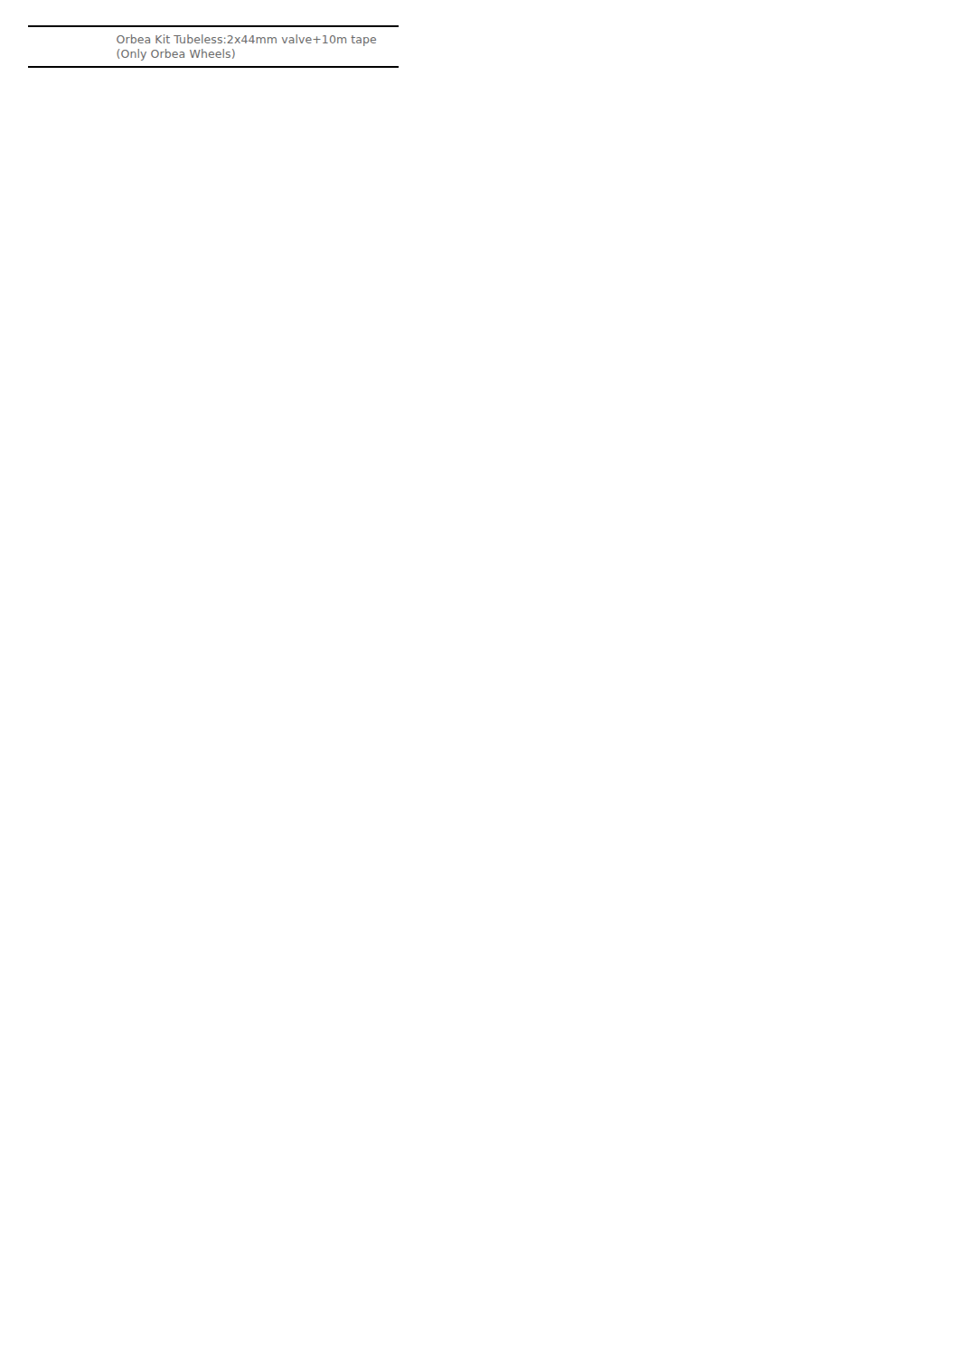Orbea Kit Tubeless:2x44mm valve+10m tape (Only Orbea Wheels)